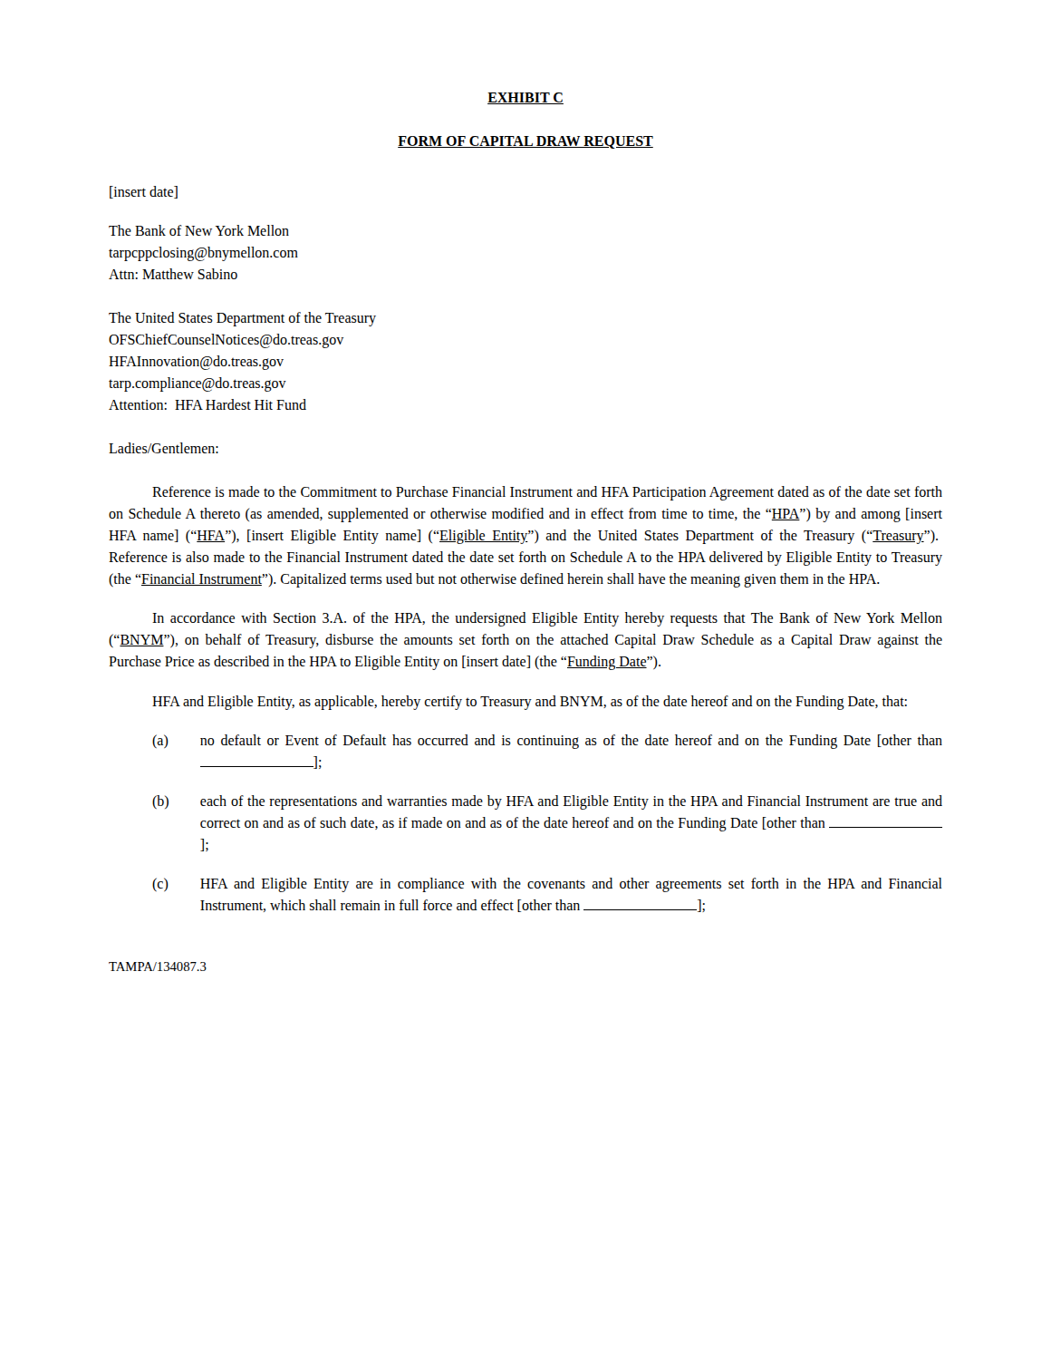EXHIBIT C
FORM OF CAPITAL DRAW REQUEST
[insert date]
The Bank of New York Mellon
tarpcppclosing@bnymellon.com
Attn: Matthew Sabino
The United States Department of the Treasury
OFSChiefCounselNotices@do.treas.gov
HFAInnovation@do.treas.gov
tarp.compliance@do.treas.gov
Attention: HFA Hardest Hit Fund
Ladies/Gentlemen:
Reference is made to the Commitment to Purchase Financial Instrument and HFA Participation Agreement dated as of the date set forth on Schedule A thereto (as amended, supplemented or otherwise modified and in effect from time to time, the “HPA”) by and among [insert HFA name] (“HFA”), [insert Eligible Entity name] (“Eligible Entity”) and the United States Department of the Treasury (“Treasury”). Reference is also made to the Financial Instrument dated the date set forth on Schedule A to the HPA delivered by Eligible Entity to Treasury (the “Financial Instrument”). Capitalized terms used but not otherwise defined herein shall have the meaning given them in the HPA.
In accordance with Section 3.A. of the HPA, the undersigned Eligible Entity hereby requests that The Bank of New York Mellon (“BNYM”), on behalf of Treasury, disburse the amounts set forth on the attached Capital Draw Schedule as a Capital Draw against the Purchase Price as described in the HPA to Eligible Entity on [insert date] (the “Funding Date”).
HFA and Eligible Entity, as applicable, hereby certify to Treasury and BNYM, as of the date hereof and on the Funding Date, that:
(a) no default or Event of Default has occurred and is continuing as of the date hereof and on the Funding Date [other than ];
(b) each of the representations and warranties made by HFA and Eligible Entity in the HPA and Financial Instrument are true and correct on and as of such date, as if made on and as of the date hereof and on the Funding Date [other than ];
(c) HFA and Eligible Entity are in compliance with the covenants and other agreements set forth in the HPA and Financial Instrument, which shall remain in full force and effect [other than ];
TAMPA/134087.3